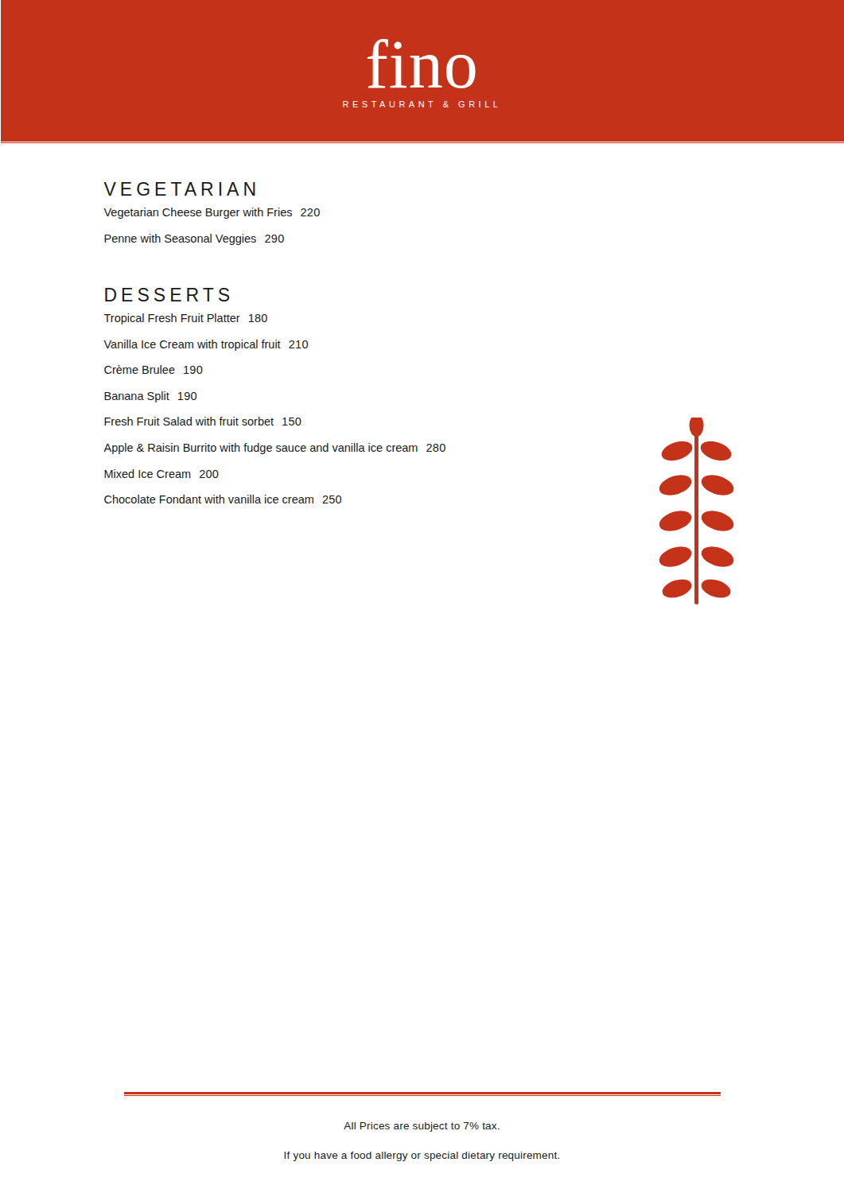fino Restaurant & Grill
Vegetarian
Vegetarian Cheese Burger with Fries 220
Penne with Seasonal Veggies 290
Desserts
Tropical Fresh Fruit Platter 180
Vanilla Ice Cream with tropical fruit 210
Crème Brulee 190
Banana Split 190
Fresh Fruit Salad with fruit sorbet 150
Apple & Raisin Burrito with fudge sauce and vanilla ice cream 280
Mixed Ice Cream 200
Chocolate Fondant with vanilla ice cream 250
All Prices are subject to 7% tax.
If you have a food allergy or special dietary requirement.